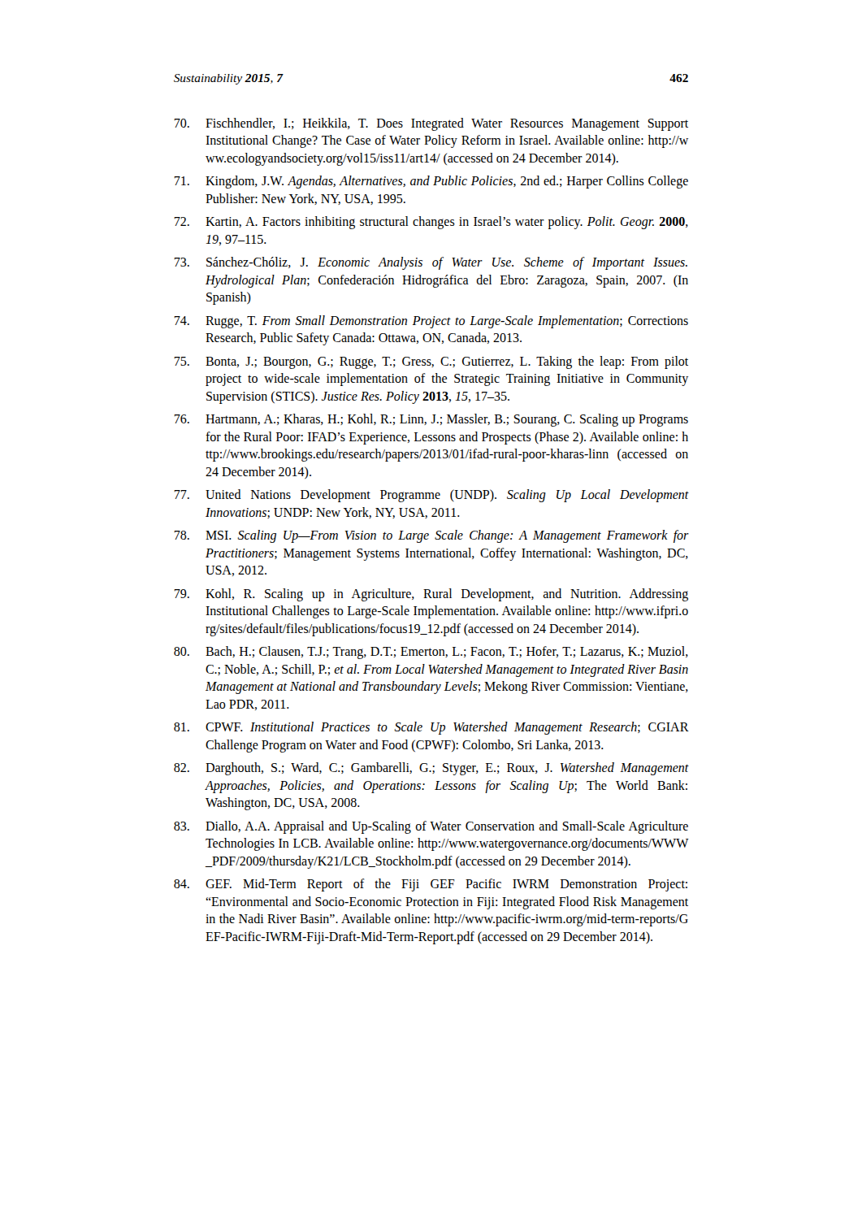Sustainability 2015, 7 462
70. Fischhendler, I.; Heikkila, T. Does Integrated Water Resources Management Support Institutional Change? The Case of Water Policy Reform in Israel. Available online: http://www.ecologyandsociety.org/vol15/iss11/art14/ (accessed on 24 December 2014).
71. Kingdom, J.W. Agendas, Alternatives, and Public Policies, 2nd ed.; Harper Collins College Publisher: New York, NY, USA, 1995.
72. Kartin, A. Factors inhibiting structural changes in Israel’s water policy. Polit. Geogr. 2000, 19, 97–115.
73. Sánchez-Chóliz, J. Economic Analysis of Water Use. Scheme of Important Issues. Hydrological Plan; Confederación Hidrográfica del Ebro: Zaragoza, Spain, 2007. (In Spanish)
74. Rugge, T. From Small Demonstration Project to Large-Scale Implementation; Corrections Research, Public Safety Canada: Ottawa, ON, Canada, 2013.
75. Bonta, J.; Bourgon, G.; Rugge, T.; Gress, C.; Gutierrez, L. Taking the leap: From pilot project to wide-scale implementation of the Strategic Training Initiative in Community Supervision (STICS). Justice Res. Policy 2013, 15, 17–35.
76. Hartmann, A.; Kharas, H.; Kohl, R.; Linn, J.; Massler, B.; Sourang, C. Scaling up Programs for the Rural Poor: IFAD’s Experience, Lessons and Prospects (Phase 2). Available online: http://www.brookings.edu/research/papers/2013/01/ifad-rural-poor-kharas-linn (accessed on 24 December 2014).
77. United Nations Development Programme (UNDP). Scaling Up Local Development Innovations; UNDP: New York, NY, USA, 2011.
78. MSI. Scaling Up—From Vision to Large Scale Change: A Management Framework for Practitioners; Management Systems International, Coffey International: Washington, DC, USA, 2012.
79. Kohl, R. Scaling up in Agriculture, Rural Development, and Nutrition. Addressing Institutional Challenges to Large-Scale Implementation. Available online: http://www.ifpri.org/sites/default/files/publications/focus19_12.pdf (accessed on 24 December 2014).
80. Bach, H.; Clausen, T.J.; Trang, D.T.; Emerton, L.; Facon, T.; Hofer, T.; Lazarus, K.; Muziol, C.; Noble, A.; Schill, P.; et al. From Local Watershed Management to Integrated River Basin Management at National and Transboundary Levels; Mekong River Commission: Vientiane, Lao PDR, 2011.
81. CPWF. Institutional Practices to Scale Up Watershed Management Research; CGIAR Challenge Program on Water and Food (CPWF): Colombo, Sri Lanka, 2013.
82. Darghouth, S.; Ward, C.; Gambarelli, G.; Styger, E.; Roux, J. Watershed Management Approaches, Policies, and Operations: Lessons for Scaling Up; The World Bank: Washington, DC, USA, 2008.
83. Diallo, A.A. Appraisal and Up-Scaling of Water Conservation and Small-Scale Agriculture Technologies In LCB. Available online: http://www.watergovernance.org/documents/WWW_PDF/2009/thursday/K21/LCB_Stockholm.pdf (accessed on 29 December 2014).
84. GEF. Mid-Term Report of the Fiji GEF Pacific IWRM Demonstration Project: “Environmental and Socio-Economic Protection in Fiji: Integrated Flood Risk Management in the Nadi River Basin”. Available online: http://www.pacific-iwrm.org/mid-term-reports/GEF-Pacific-IWRM-Fiji-Draft-Mid-Term-Report.pdf (accessed on 29 December 2014).